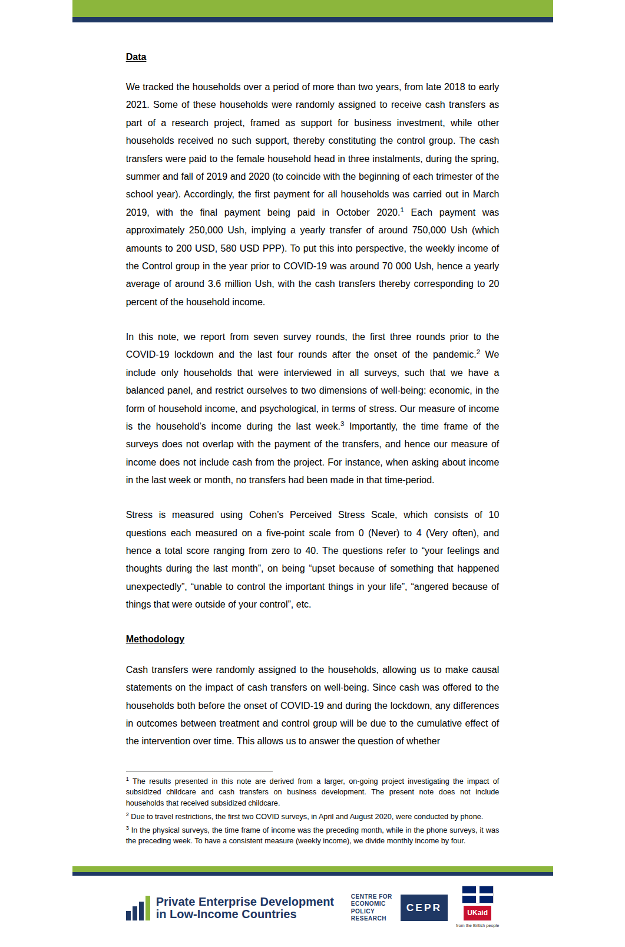Data
We tracked the households over a period of more than two years, from late 2018 to early 2021. Some of these households were randomly assigned to receive cash transfers as part of a research project, framed as support for business investment, while other households received no such support, thereby constituting the control group. The cash transfers were paid to the female household head in three instalments, during the spring, summer and fall of 2019 and 2020 (to coincide with the beginning of each trimester of the school year). Accordingly, the first payment for all households was carried out in March 2019, with the final payment being paid in October 2020.1 Each payment was approximately 250,000 Ush, implying a yearly transfer of around 750,000 Ush (which amounts to 200 USD, 580 USD PPP). To put this into perspective, the weekly income of the Control group in the year prior to COVID-19 was around 70 000 Ush, hence a yearly average of around 3.6 million Ush, with the cash transfers thereby corresponding to 20 percent of the household income.
In this note, we report from seven survey rounds, the first three rounds prior to the COVID-19 lockdown and the last four rounds after the onset of the pandemic.2 We include only households that were interviewed in all surveys, such that we have a balanced panel, and restrict ourselves to two dimensions of well-being: economic, in the form of household income, and psychological, in terms of stress. Our measure of income is the household’s income during the last week.3 Importantly, the time frame of the surveys does not overlap with the payment of the transfers, and hence our measure of income does not include cash from the project. For instance, when asking about income in the last week or month, no transfers had been made in that time-period.
Stress is measured using Cohen’s Perceived Stress Scale, which consists of 10 questions each measured on a five-point scale from 0 (Never) to 4 (Very often), and hence a total score ranging from zero to 40. The questions refer to “your feelings and thoughts during the last month”, on being “upset because of something that happened unexpectedly”, “unable to control the important things in your life”, “angered because of things that were outside of your control”, etc.
Methodology
Cash transfers were randomly assigned to the households, allowing us to make causal statements on the impact of cash transfers on well-being. Since cash was offered to the households both before the onset of COVID-19 and during the lockdown, any differences in outcomes between treatment and control group will be due to the cumulative effect of the intervention over time. This allows us to answer the question of whether
1 The results presented in this note are derived from a larger, on-going project investigating the impact of subsidized childcare and cash transfers on business development. The present note does not include households that received subsidized childcare.
2 Due to travel restrictions, the first two COVID surveys, in April and August 2020, were conducted by phone.
3 In the physical surveys, the time frame of income was the preceding month, while in the phone surveys, it was the preceding week. To have a consistent measure (weekly income), we divide monthly income by four.
Private Enterprise Development
in Low-Income Countries
Centre for
Economic
Policy
Research
CEPR
UKaid
from the British people